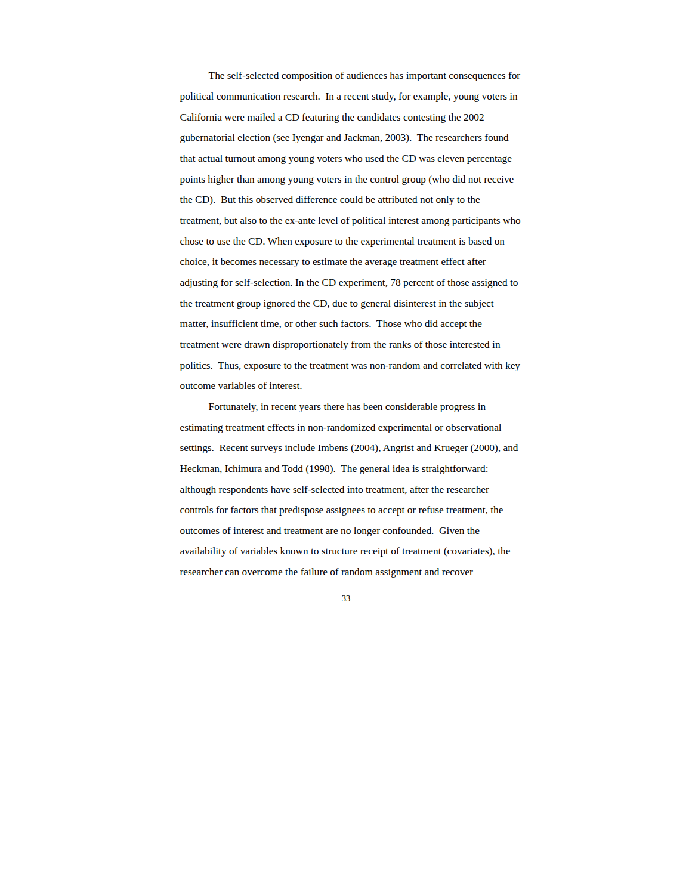The self-selected composition of audiences has important consequences for political communication research. In a recent study, for example, young voters in California were mailed a CD featuring the candidates contesting the 2002 gubernatorial election (see Iyengar and Jackman, 2003). The researchers found that actual turnout among young voters who used the CD was eleven percentage points higher than among young voters in the control group (who did not receive the CD). But this observed difference could be attributed not only to the treatment, but also to the ex-ante level of political interest among participants who chose to use the CD. When exposure to the experimental treatment is based on choice, it becomes necessary to estimate the average treatment effect after adjusting for self-selection. In the CD experiment, 78 percent of those assigned to the treatment group ignored the CD, due to general disinterest in the subject matter, insufficient time, or other such factors. Those who did accept the treatment were drawn disproportionately from the ranks of those interested in politics. Thus, exposure to the treatment was non-random and correlated with key outcome variables of interest.
Fortunately, in recent years there has been considerable progress in estimating treatment effects in non-randomized experimental or observational settings. Recent surveys include Imbens (2004), Angrist and Krueger (2000), and Heckman, Ichimura and Todd (1998). The general idea is straightforward: although respondents have self-selected into treatment, after the researcher controls for factors that predispose assignees to accept or refuse treatment, the outcomes of interest and treatment are no longer confounded. Given the availability of variables known to structure receipt of treatment (covariates), the researcher can overcome the failure of random assignment and recover
33